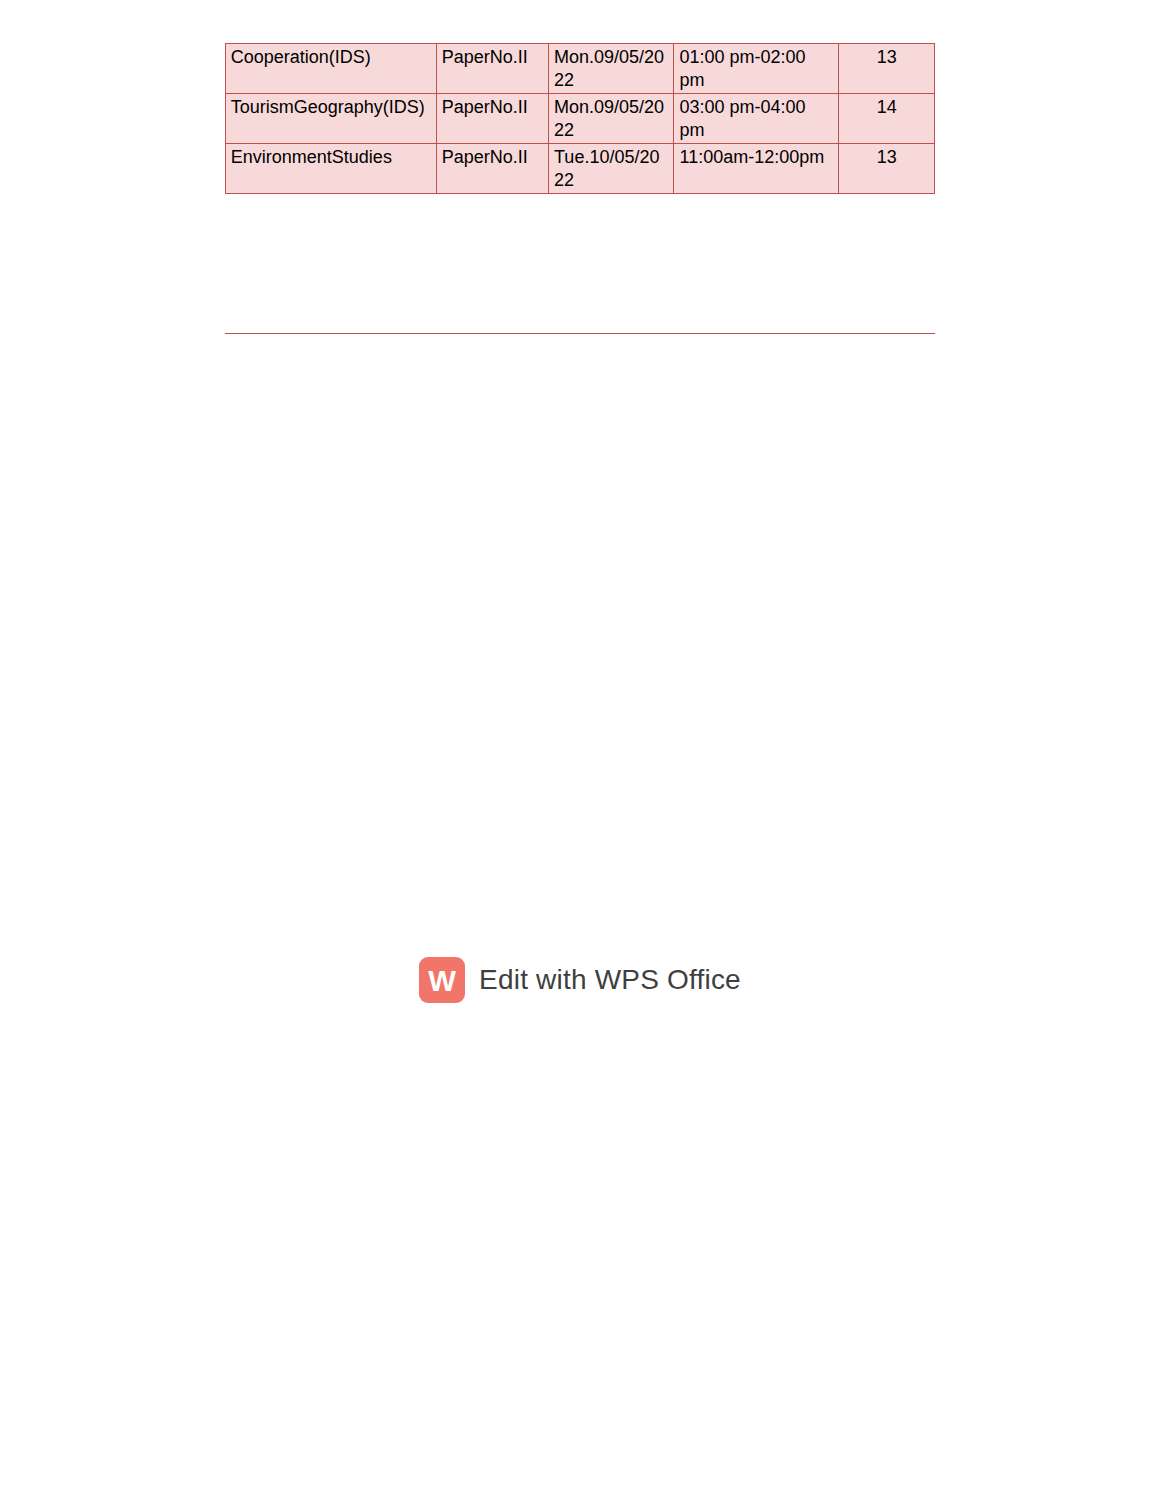| Cooperation(IDS) | PaperNo.II | Mon.09/05/2022 | 01:00 pm-02:00 pm | 13 |
| TourismGeography(IDS) | PaperNo.II | Mon.09/05/2022 | 03:00 pm-04:00 pm | 14 |
| EnvironmentStudies | PaperNo.II | Tue.10/05/2022 | 11:00am-12:00pm | 13 |
W Edit with WPS Office